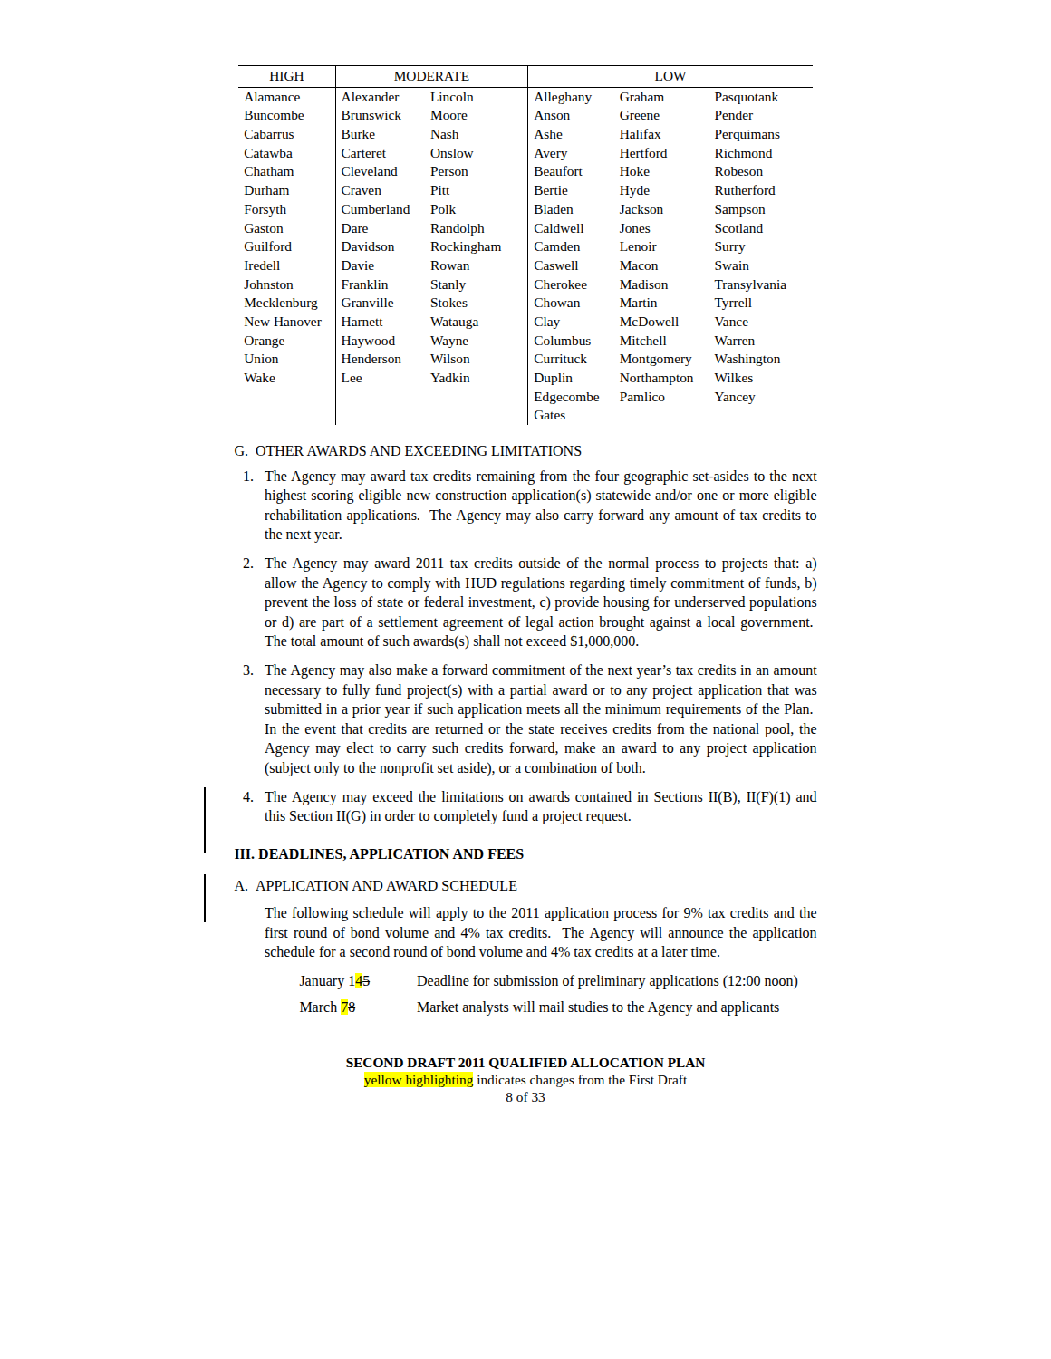| HIGH | MODERATE | LOW |
| --- | --- | --- |
| Alamance Buncombe Cabarrus Catawba Chatham Durham Forsyth Gaston Guilford Iredell Johnston Mecklenburg New Hanover Orange Union Wake | Alexander Brunswick Burke Carteret Cleveland Craven Cumberland Dare Davidson Davie Franklin Granville Harnett Haywood Henderson Lee Lincoln Moore Nash Onslow Person Pitt Polk Randolph Rockingham Rowan Stanly Stokes Watauga Wayne Wilson Yadkin | Alleghany Anson Ashe Avery Beaufort Bertie Bladen Caldwell Camden Caswell Cherokee Chowan Clay Columbus Currituck Duplin Edgecombe Gates Graham Greene Halifax Hertford Hoke Hyde Jackson Jones Lenoir Macon Madison Martin McDowell Mitchell Montgomery Northampton Pamlico Pasquotank Pender Perquimans Richmond Robeson Rutherford Sampson Scotland Surry Swain Transylvania Tyrrell Vance Warren Washington Wilkes Yancey |
G. OTHER AWARDS AND EXCEEDING LIMITATIONS
The Agency may award tax credits remaining from the four geographic set-asides to the next highest scoring eligible new construction application(s) statewide and/or one or more eligible rehabilitation applications. The Agency may also carry forward any amount of tax credits to the next year.
The Agency may award 2011 tax credits outside of the normal process to projects that: a) allow the Agency to comply with HUD regulations regarding timely commitment of funds, b) prevent the loss of state or federal investment, c) provide housing for underserved populations or d) are part of a settlement agreement of legal action brought against a local government. The total amount of such awards(s) shall not exceed $1,000,000.
The Agency may also make a forward commitment of the next year’s tax credits in an amount necessary to fully fund project(s) with a partial award or to any project application that was submitted in a prior year if such application meets all the minimum requirements of the Plan. In the event that credits are returned or the state receives credits from the national pool, the Agency may elect to carry such credits forward, make an award to any project application (subject only to the nonprofit set aside), or a combination of both.
The Agency may exceed the limitations on awards contained in Sections II(B), II(F)(1) and this Section II(G) in order to completely fund a project request.
III. DEADLINES, APPLICATION AND FEES
A. APPLICATION AND AWARD SCHEDULE
The following schedule will apply to the 2011 application process for 9% tax credits and the first round of bond volume and 4% tax credits. The Agency will announce the application schedule for a second round of bond volume and 4% tax credits at a later time.
January 145
Deadline for submission of preliminary applications (12:00 noon)
March 78
Market analysts will mail studies to the Agency and applicants
SECOND DRAFT 2011 QUALIFIED ALLOCATION PLAN
yellow highlighting indicates changes from the First Draft
8 of 33